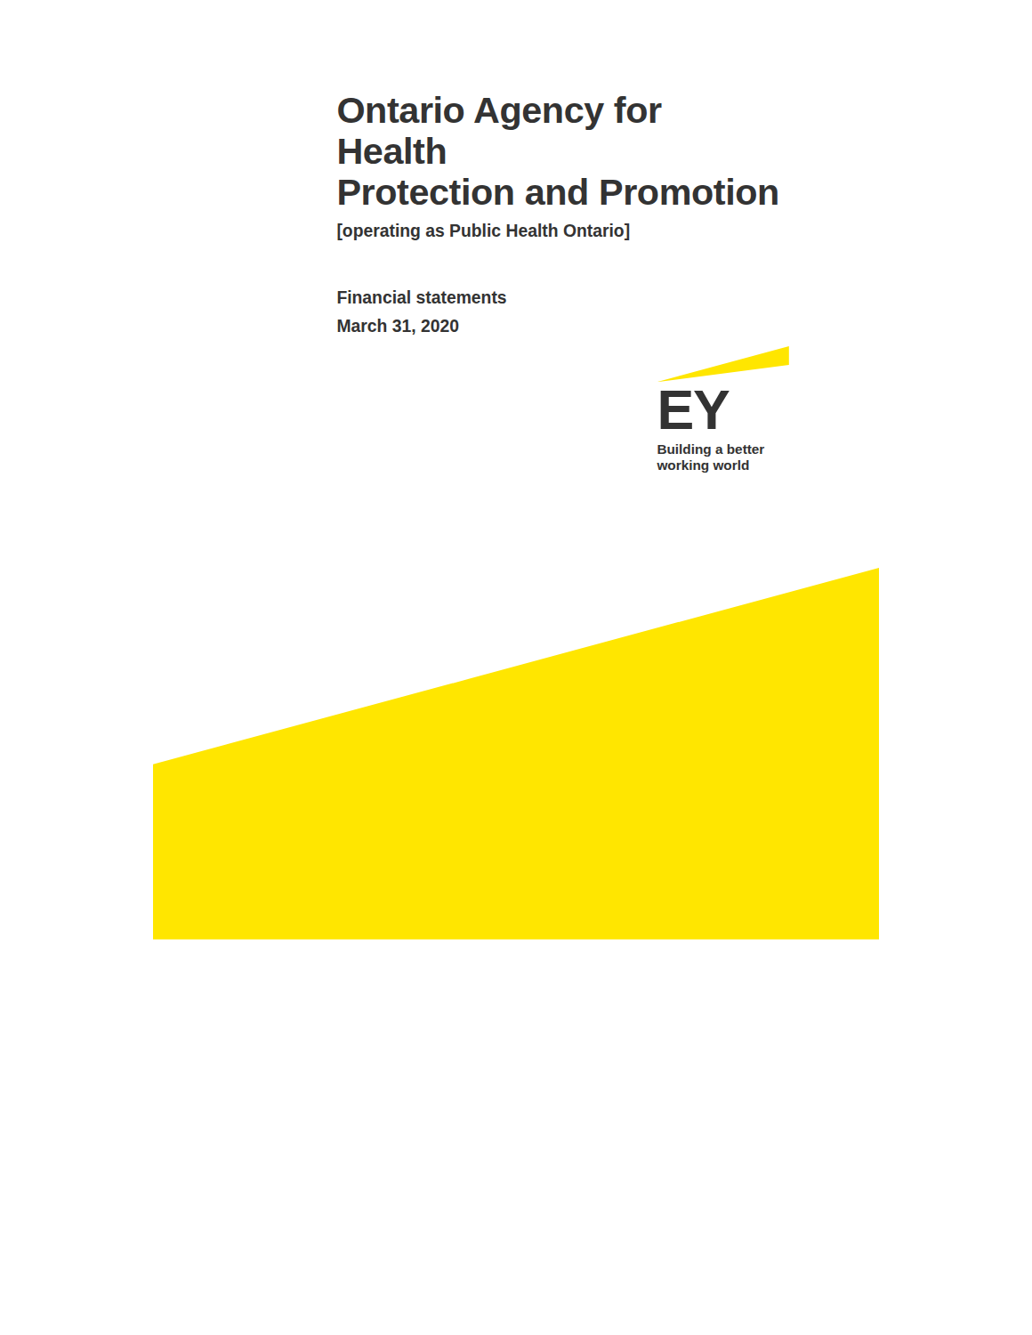Ontario Agency for Health
Protection and Promotion
[operating as Public Health Ontario]
Financial statements
March 31, 2020
EY
Building a better
working world